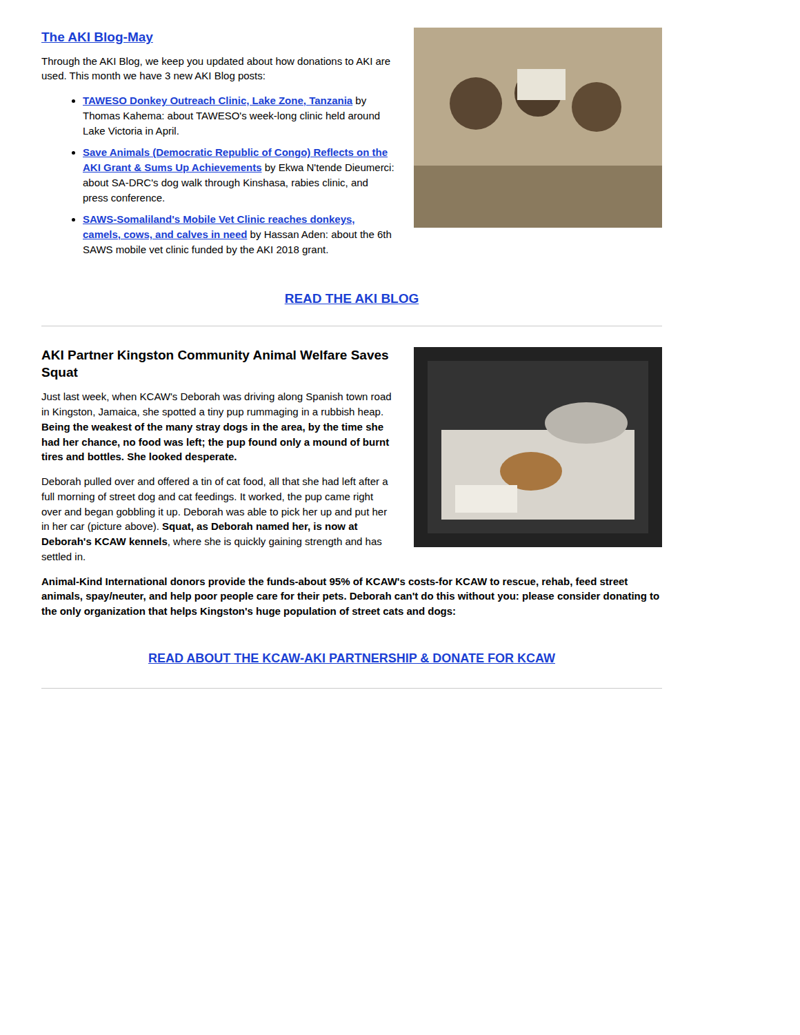The AKI Blog-May
Through the AKI Blog, we keep you updated about how donations to AKI are used. This month we have 3 new AKI Blog posts:
TAWESO Donkey Outreach Clinic, Lake Zone, Tanzania by Thomas Kahema: about TAWESO's week-long clinic held around Lake Victoria in April.
Save Animals (Democratic Republic of Congo) Reflects on the AKI Grant & Sums Up Achievements by Ekwa N'tende Dieumerci: about SA-DRC's dog walk through Kinshasa, rabies clinic, and press conference.
SAWS-Somaliland's Mobile Vet Clinic reaches donkeys, camels, cows, and calves in need by Hassan Aden: about the 6th SAWS mobile vet clinic funded by the AKI 2018 grant.
READ THE AKI BLOG
AKI Partner Kingston Community Animal Welfare Saves Squat
Just last week, when KCAW's Deborah was driving along Spanish town road in Kingston, Jamaica, she spotted a tiny pup rummaging in a rubbish heap. Being the weakest of the many stray dogs in the area, by the time she had her chance, no food was left; the pup found only a mound of burnt tires and bottles. She looked desperate.
Deborah pulled over and offered a tin of cat food, all that she had left after a full morning of street dog and cat feedings. It worked, the pup came right over and began gobbling it up. Deborah was able to pick her up and put her in her car (picture above). Squat, as Deborah named her, is now at Deborah's KCAW kennels, where she is quickly gaining strength and has settled in.
Animal-Kind International donors provide the funds-about 95% of KCAW's costs-for KCAW to rescue, rehab, feed street animals, spay/neuter, and help poor people care for their pets. Deborah can't do this without you: please consider donating to the only organization that helps Kingston's huge population of street cats and dogs:
READ ABOUT THE KCAW-AKI PARTNERSHIP & DONATE FOR KCAW